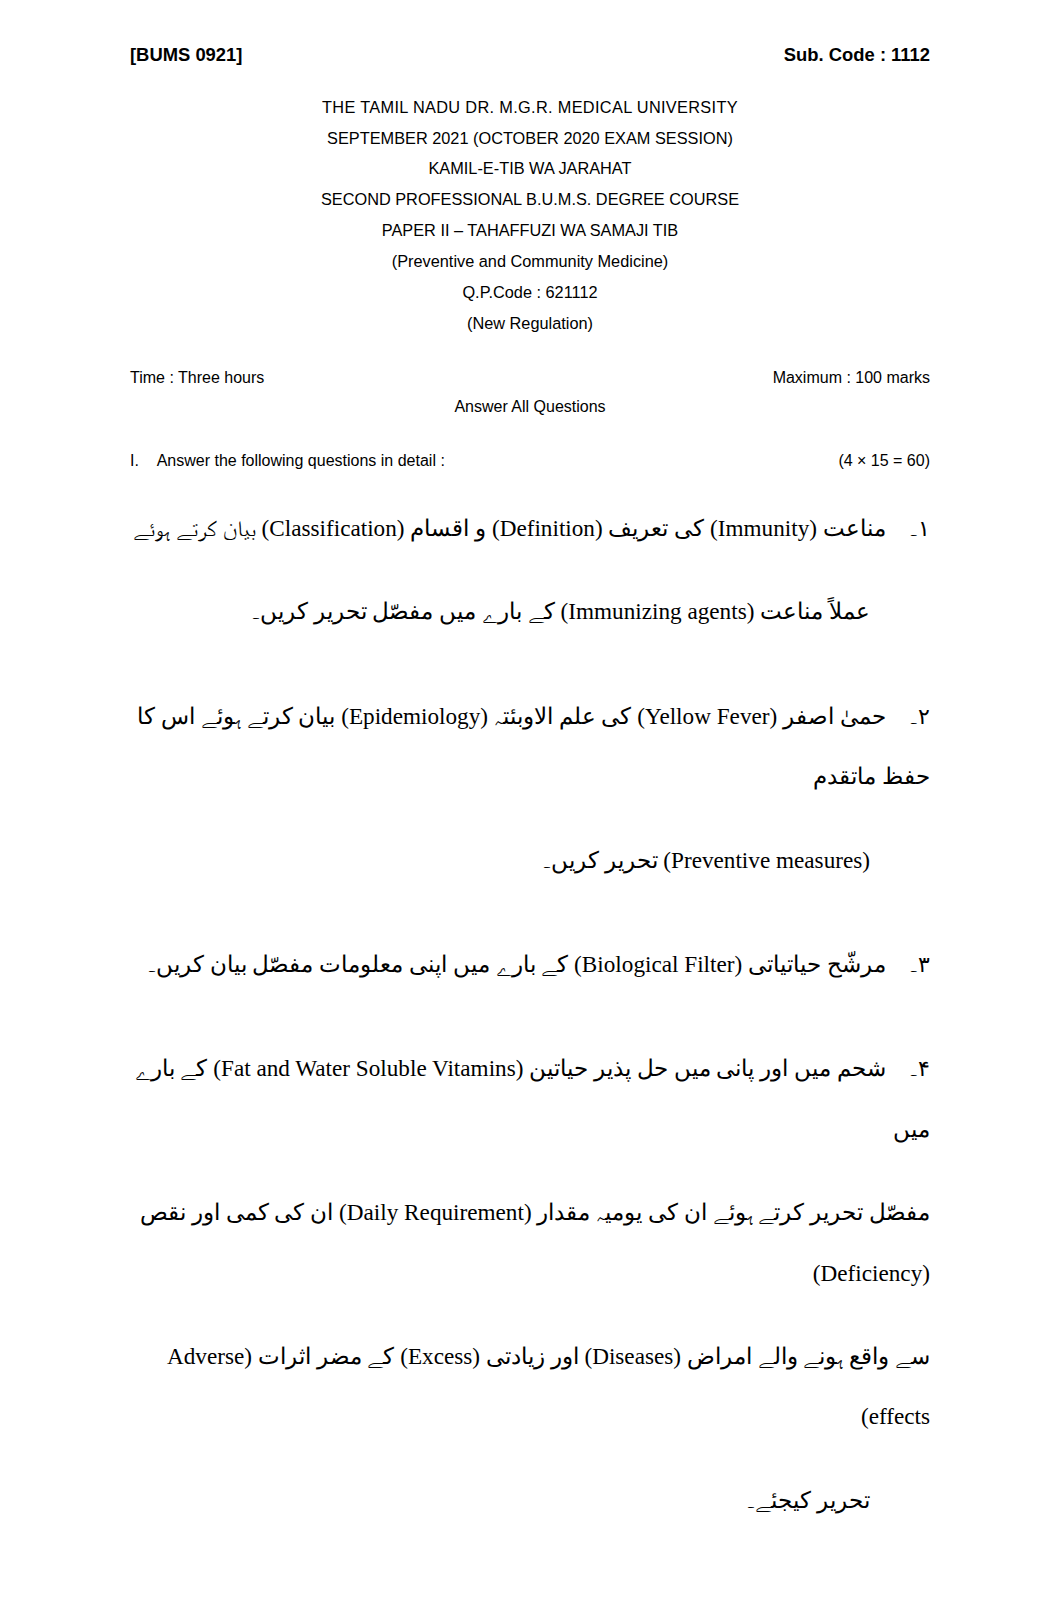[BUMS 0921] Sub. Code : 1112
THE TAMIL NADU DR. M.G.R. MEDICAL UNIVERSITY
SEPTEMBER 2021 (OCTOBER 2020 EXAM SESSION)
KAMIL-E-TIB WA JARAHAT
SECOND PROFESSIONAL B.U.M.S. DEGREE COURSE
PAPER II – TAHAFFUZI WA SAMAJI TIB
(Preventive and Community Medicine)
Q.P.Code : 621112
(New Regulation)
Time : Three hours Maximum : 100 marks
Answer All Questions
I. Answer the following questions in detail : (4 × 15 = 60)
۱۔ مناعت (Immunity) کی تعریف (Definition) و اقسام (Classification) بیان کرتے ہوئے
عملاً مناعت (Immunizing agents) کے بارے میں مفصّل تحریر کریں۔
۲۔ حمیٰ اصفر (Yellow Fever) کی علم الاوبئتہ (Epidemiology) بیان کرتے ہوئے اس کا حفظ ماتقدم
(Preventive measures) تحریر کریں۔
۳۔ مرشّح حیاتیاتی (Biological Filter) کے بارے میں اپنی معلومات مفصّل بیان کریں۔
۴۔ شحم میں اور پانی میں حل پذیر حیاتین (Fat and Water Soluble Vitamins) کے بارے میں
مفصّل تحریر کرتے ہوئے ان کی یومیہ مقدار (Daily Requirement) ان کی کمی اور نقص (Deficiency)
سے واقع ہونے والے امراض (Diseases) اور زیادتی (Excess) کے مضر اثرات (Adverse effects)
تحریر کیجئے۔